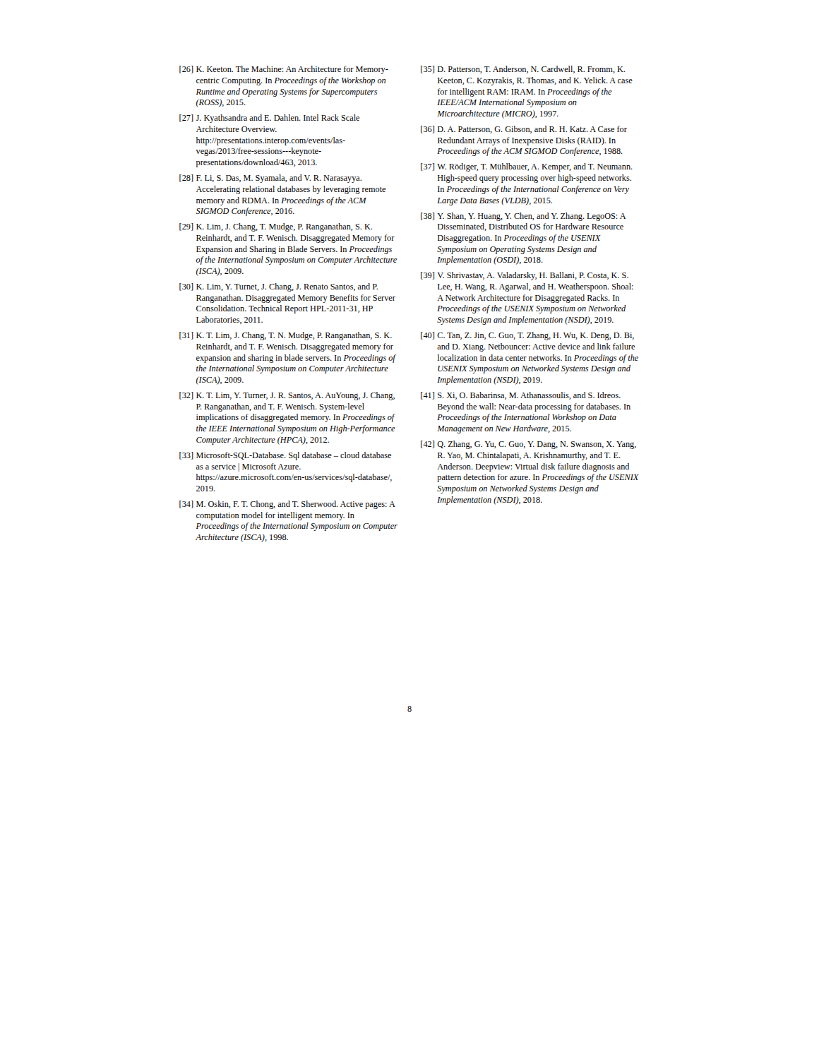[26] K. Keeton. The Machine: An Architecture for Memory-centric Computing. In Proceedings of the Workshop on Runtime and Operating Systems for Supercomputers (ROSS), 2015.
[27] J. Kyathsandra and E. Dahlen. Intel Rack Scale Architecture Overview. http://presentations.interop.com/events/las-vegas/2013/free-sessions---keynote-presentations/download/463, 2013.
[28] F. Li, S. Das, M. Syamala, and V. R. Narasayya. Accelerating relational databases by leveraging remote memory and RDMA. In Proceedings of the ACM SIGMOD Conference, 2016.
[29] K. Lim, J. Chang, T. Mudge, P. Ranganathan, S. K. Reinhardt, and T. F. Wenisch. Disaggregated Memory for Expansion and Sharing in Blade Servers. In Proceedings of the International Symposium on Computer Architecture (ISCA), 2009.
[30] K. Lim, Y. Turnet, J. Chang, J. Renato Santos, and P. Ranganathan. Disaggregated Memory Benefits for Server Consolidation. Technical Report HPL-2011-31, HP Laboratories, 2011.
[31] K. T. Lim, J. Chang, T. N. Mudge, P. Ranganathan, S. K. Reinhardt, and T. F. Wenisch. Disaggregated memory for expansion and sharing in blade servers. In Proceedings of the International Symposium on Computer Architecture (ISCA), 2009.
[32] K. T. Lim, Y. Turner, J. R. Santos, A. AuYoung, J. Chang, P. Ranganathan, and T. F. Wenisch. System-level implications of disaggregated memory. In Proceedings of the IEEE International Symposium on High-Performance Computer Architecture (HPCA), 2012.
[33] Microsoft-SQL-Database. Sql database – cloud database as a service | Microsoft Azure. https://azure.microsoft.com/en-us/services/sql-database/, 2019.
[34] M. Oskin, F. T. Chong, and T. Sherwood. Active pages: A computation model for intelligent memory. In Proceedings of the International Symposium on Computer Architecture (ISCA), 1998.
[35] D. Patterson, T. Anderson, N. Cardwell, R. Fromm, K. Keeton, C. Kozyrakis, R. Thomas, and K. Yelick. A case for intelligent RAM: IRAM. In Proceedings of the IEEE/ACM International Symposium on Microarchitecture (MICRO), 1997.
[36] D. A. Patterson, G. Gibson, and R. H. Katz. A Case for Redundant Arrays of Inexpensive Disks (RAID). In Proceedings of the ACM SIGMOD Conference, 1988.
[37] W. Rödiger, T. Mühlbauer, A. Kemper, and T. Neumann. High-speed query processing over high-speed networks. In Proceedings of the International Conference on Very Large Data Bases (VLDB), 2015.
[38] Y. Shan, Y. Huang, Y. Chen, and Y. Zhang. LegoOS: A Disseminated, Distributed OS for Hardware Resource Disaggregation. In Proceedings of the USENIX Symposium on Operating Systems Design and Implementation (OSDI), 2018.
[39] V. Shrivastav, A. Valadarsky, H. Ballani, P. Costa, K. S. Lee, H. Wang, R. Agarwal, and H. Weatherspoon. Shoal: A Network Architecture for Disaggregated Racks. In Proceedings of the USENIX Symposium on Networked Systems Design and Implementation (NSDI), 2019.
[40] C. Tan, Z. Jin, C. Guo, T. Zhang, H. Wu, K. Deng, D. Bi, and D. Xiang. Netbouncer: Active device and link failure localization in data center networks. In Proceedings of the USENIX Symposium on Networked Systems Design and Implementation (NSDI), 2019.
[41] S. Xi, O. Babarinsa, M. Athanassoulis, and S. Idreos. Beyond the wall: Near-data processing for databases. In Proceedings of the International Workshop on Data Management on New Hardware, 2015.
[42] Q. Zhang, G. Yu, C. Guo, Y. Dang, N. Swanson, X. Yang, R. Yao, M. Chintalapati, A. Krishnamurthy, and T. E. Anderson. Deepview: Virtual disk failure diagnosis and pattern detection for azure. In Proceedings of the USENIX Symposium on Networked Systems Design and Implementation (NSDI), 2018.
8